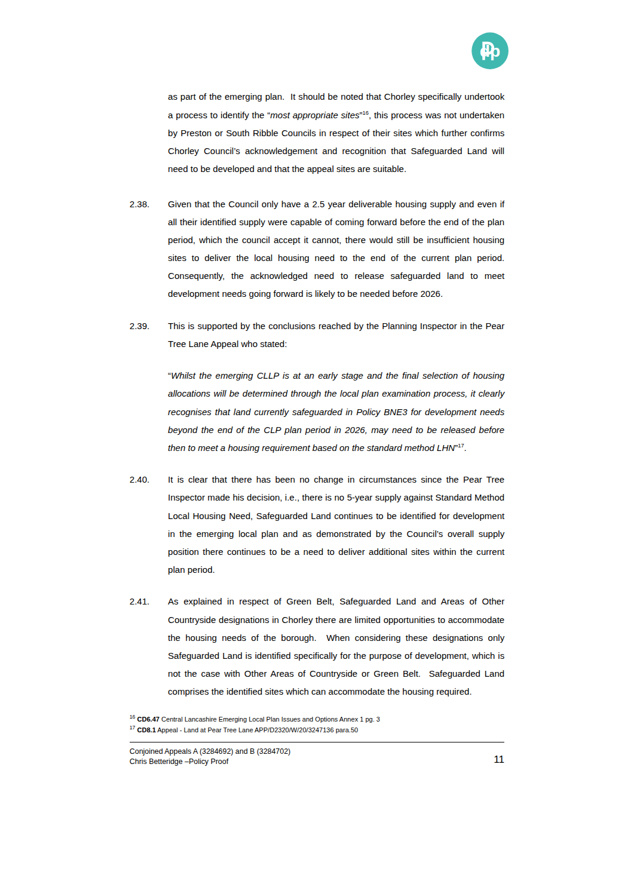dp
as part of the emerging plan. It should be noted that Chorley specifically undertook a process to identify the “most appropriate sites”16, this process was not undertaken by Preston or South Ribble Councils in respect of their sites which further confirms Chorley Council’s acknowledgement and recognition that Safeguarded Land will need to be developed and that the appeal sites are suitable.
2.38.
Given that the Council only have a 2.5 year deliverable housing supply and even if all their identified supply were capable of coming forward before the end of the plan period, which the council accept it cannot, there would still be insufficient housing sites to deliver the local housing need to the end of the current plan period. Consequently, the acknowledged need to release safeguarded land to meet development needs going forward is likely to be needed before 2026.
2.39.
This is supported by the conclusions reached by the Planning Inspector in the Pear Tree Lane Appeal who stated:
“Whilst the emerging CLLP is at an early stage and the final selection of housing allocations will be determined through the local plan examination process, it clearly recognises that land currently safeguarded in Policy BNE3 for development needs beyond the end of the CLP plan period in 2026, may need to be released before then to meet a housing requirement based on the standard method LHN”17.
2.40.
It is clear that there has been no change in circumstances since the Pear Tree Inspector made his decision, i.e., there is no 5-year supply against Standard Method Local Housing Need, Safeguarded Land continues to be identified for development in the emerging local plan and as demonstrated by the Council’s overall supply position there continues to be a need to deliver additional sites within the current plan period.
2.41.
As explained in respect of Green Belt, Safeguarded Land and Areas of Other Countryside designations in Chorley there are limited opportunities to accommodate the housing needs of the borough. When considering these designations only Safeguarded Land is identified specifically for the purpose of development, which is not the case with Other Areas of Countryside or Green Belt. Safeguarded Land comprises the identified sites which can accommodate the housing required.
16 CD6.47 Central Lancashire Emerging Local Plan Issues and Options Annex 1 pg. 3
17 CD8.1 Appeal - Land at Pear Tree Lane APP/D2320/W/20/3247136 para.50
Conjoined Appeals A (3284692) and B (3284702)
Chris Betteridge –Policy Proof
11